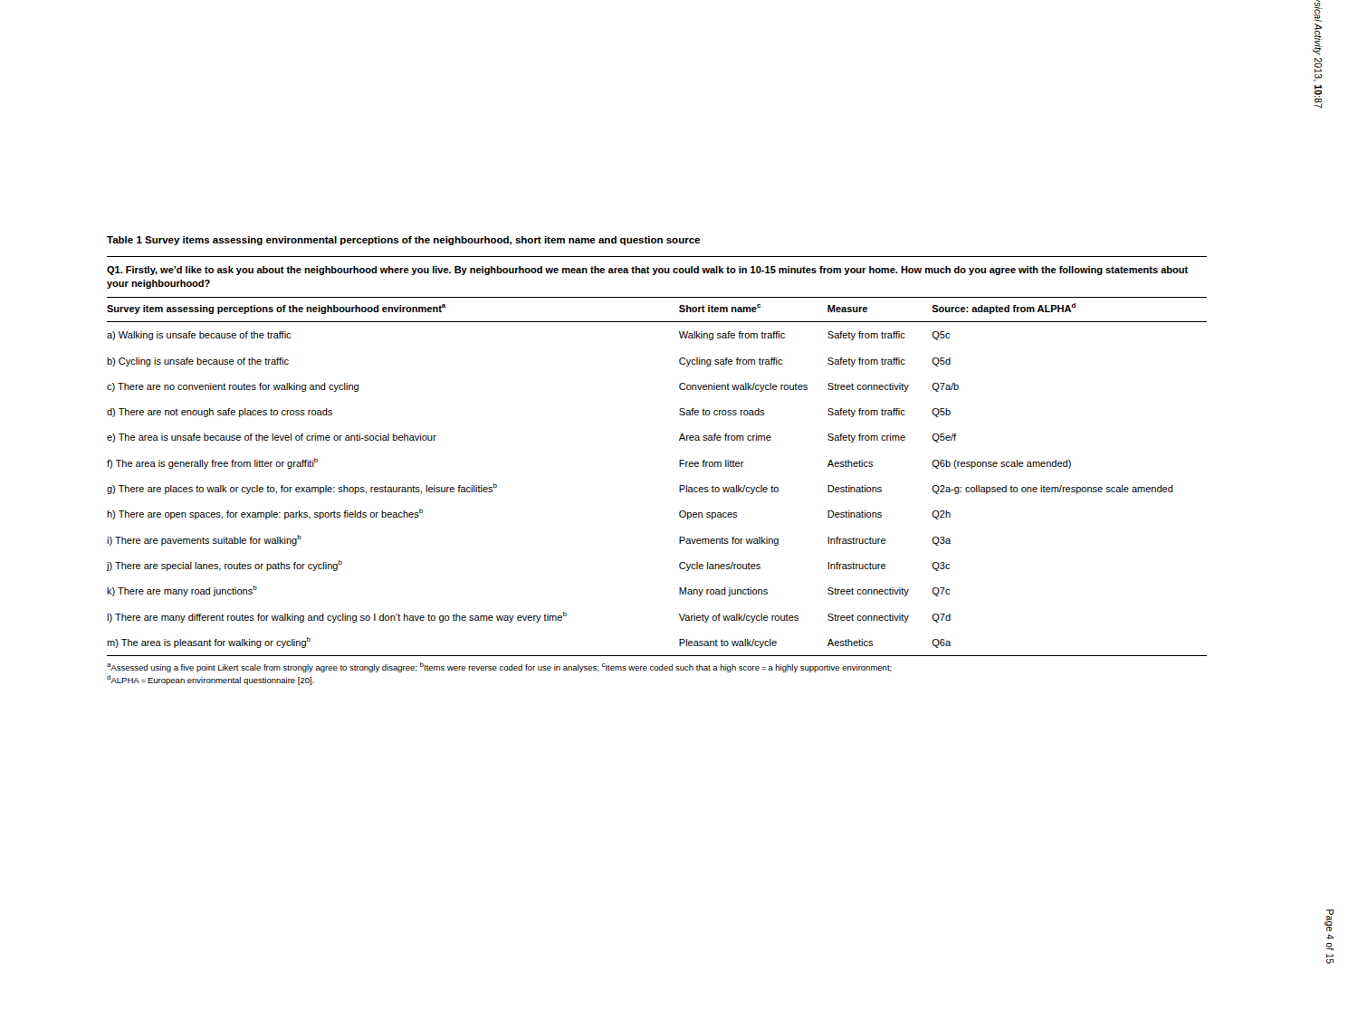Adams et al. International Journal of Behavioral Nutrition and Physical Activity 2013, 10:87 http://www.ijbnpa.org/content/10/1/87
Page 4 of 15
Table 1 Survey items assessing environmental perceptions of the neighbourhood, short item name and question source
Q1. Firstly, we’d like to ask you about the neighbourhood where you live. By neighbourhood we mean the area that you could walk to in 10-15 minutes from your home. How much do you agree with the following statements about your neighbourhood?
| Survey item assessing perceptions of the neighbourhood environment a | Short item name c | Measure | Source: adapted from ALPHA d |
| --- | --- | --- | --- |
| a) Walking is unsafe because of the traffic | Walking safe from traffic | Safety from traffic | Q5c |
| b) Cycling is unsafe because of the traffic | Cycling safe from traffic | Safety from traffic | Q5d |
| c) There are no convenient routes for walking and cycling | Convenient walk/cycle routes | Street connectivity | Q7a/b |
| d) There are not enough safe places to cross roads | Safe to cross roads | Safety from traffic | Q5b |
| e) The area is unsafe because of the level of crime or anti-social behaviour | Area safe from crime | Safety from crime | Q5e/f |
| f) The area is generally free from litter or graffiti b | Free from litter | Aesthetics | Q6b (response scale amended) |
| g) There are places to walk or cycle to, for example: shops, restaurants, leisure facilities b | Places to walk/cycle to | Destinations | Q2a-g: collapsed to one item/response scale amended |
| h) There are open spaces, for example: parks, sports fields or beaches b | Open spaces | Destinations | Q2h |
| i) There are pavements suitable for walking b | Pavements for walking | Infrastructure | Q3a |
| j) There are special lanes, routes or paths for cycling b | Cycle lanes/routes | Infrastructure | Q3c |
| k) There are many road junctions b | Many road junctions | Street connectivity | Q7c |
| l) There are many different routes for walking and cycling so I don’t have to go the same way every time b | Variety of walk/cycle routes | Street connectivity | Q7d |
| m) The area is pleasant for walking or cycling b | Pleasant to walk/cycle | Aesthetics | Q6a |
aAssessed using a five point Likert scale from strongly agree to strongly disagree; bItems were reverse coded for use in analyses; cItems were coded such that a high score = a highly supportive environment;
dALPHA = European environmental questionnaire [20].